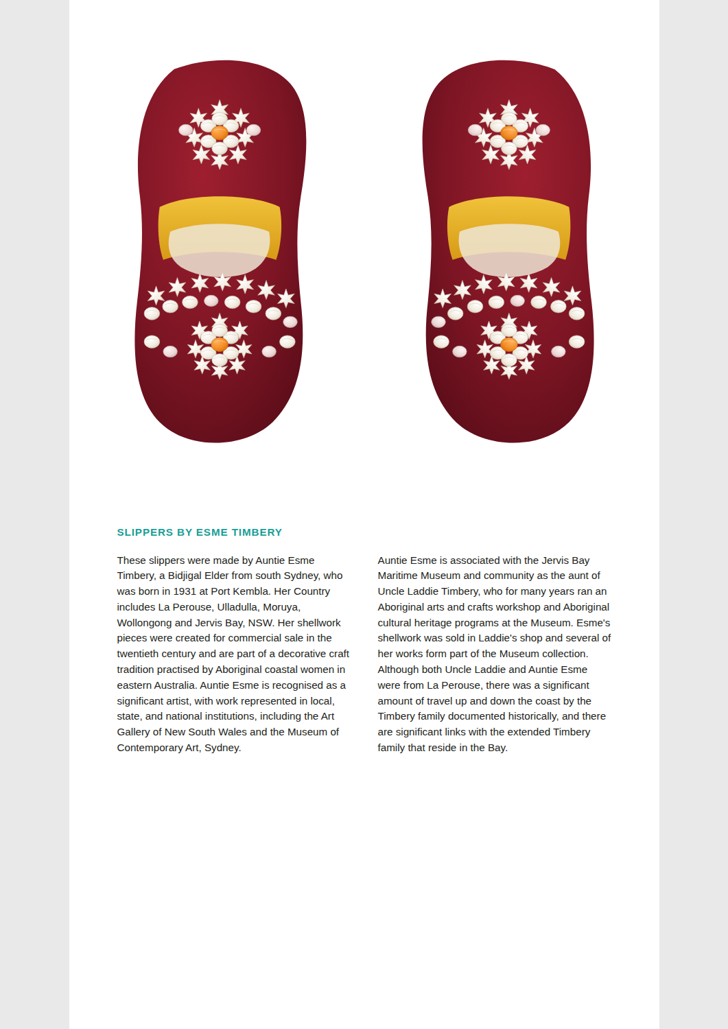A pair of dark red velvet slippers decorated with white, cream and orange seashells Two small slippers covered in deep burgundy velvet, with yellow fabric linings. Each slipper is ornamented with clusters of small white and cream shells arranged in flower shapes, with bright orange shells at the centres.
Slippers by Esme Timbery
These slippers were made by Auntie Esme Timbery, a Bidjigal Elder from south Sydney, who was born in 1931 at Port Kembla. Her Country includes La Perouse, Ulladulla, Moruya, Wollongong and Jervis Bay, NSW. Her shellwork pieces were created for commercial sale in the twentieth century and are part of a decorative craft tradition practised by Aboriginal coastal women in eastern Australia. Auntie Esme is recognised as a significant artist, with work represented in local, state, and national institutions, including the Art Gallery of New South Wales and the Museum of Contemporary Art, Sydney.
Auntie Esme is associated with the Jervis Bay Maritime Museum and community as the aunt of Uncle Laddie Timbery, who for many years ran an Aboriginal arts and crafts workshop and Aboriginal cultural heritage programs at the Museum. Esme's shellwork was sold in Laddie's shop and several of her works form part of the Museum collection. Although both Uncle Laddie and Auntie Esme were from La Perouse, there was a significant amount of travel up and down the coast by the Timbery family documented historically, and there are significant links with the extended Timbery family that reside in the Bay.